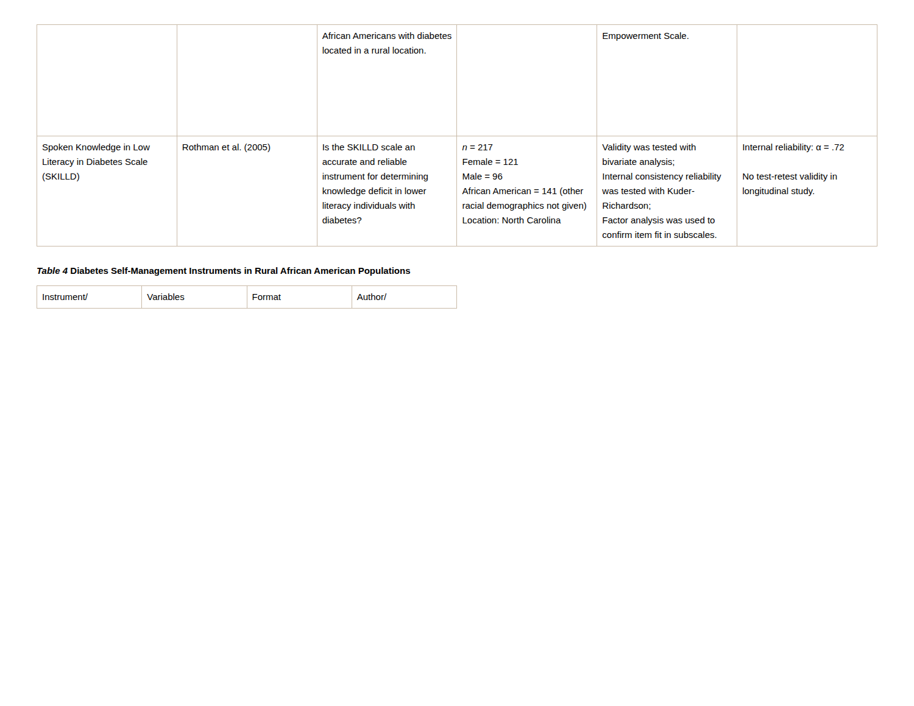| | | African Americans with diabetes located in a rural location. | | Empowerment Scale. | |
| Spoken Knowledge in Low Literacy in Diabetes Scale (SKILLD) | Rothman et al. (2005) | Is the SKILLD scale an accurate and reliable instrument for determining knowledge deficit in lower literacy individuals with diabetes? | n = 217 Female = 121 Male = 96 African American = 141 (other racial demographics not given) Location: North Carolina | Validity was tested with bivariate analysis; Internal consistency reliability was tested with Kuder-Richardson; Factor analysis was used to confirm item fit in subscales. | Internal reliability: α = .72 No test-retest validity in longitudinal study. |
Table 4 Diabetes Self-Management Instruments in Rural African American Populations
| Instrument/ | Variables | Format | Author/ |